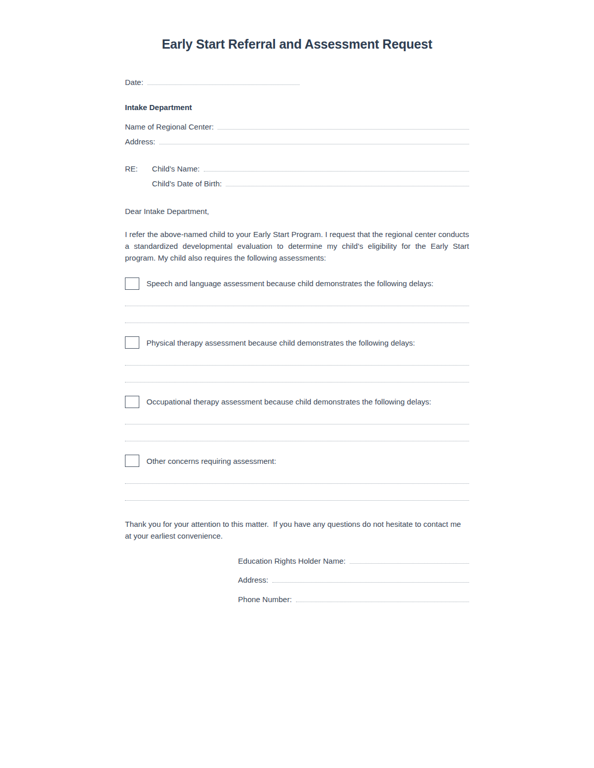Early Start Referral and Assessment Request
Date:
Intake Department
Name of Regional Center:
Address:
RE: Child’s Name:
Child’s Date of Birth:
Dear Intake Department,
I refer the above-named child to your Early Start Program. I request that the regional center conducts a standardized developmental evaluation to determine my child’s eligibility for the Early Start program. My child also requires the following assessments:
Speech and language assessment because child demonstrates the following delays:
Physical therapy assessment because child demonstrates the following delays:
Occupational therapy assessment because child demonstrates the following delays:
Other concerns requiring assessment:
Thank you for your attention to this matter. If you have any questions do not hesitate to contact me at your earliest convenience.
Education Rights Holder Name:
Address:
Phone Number: